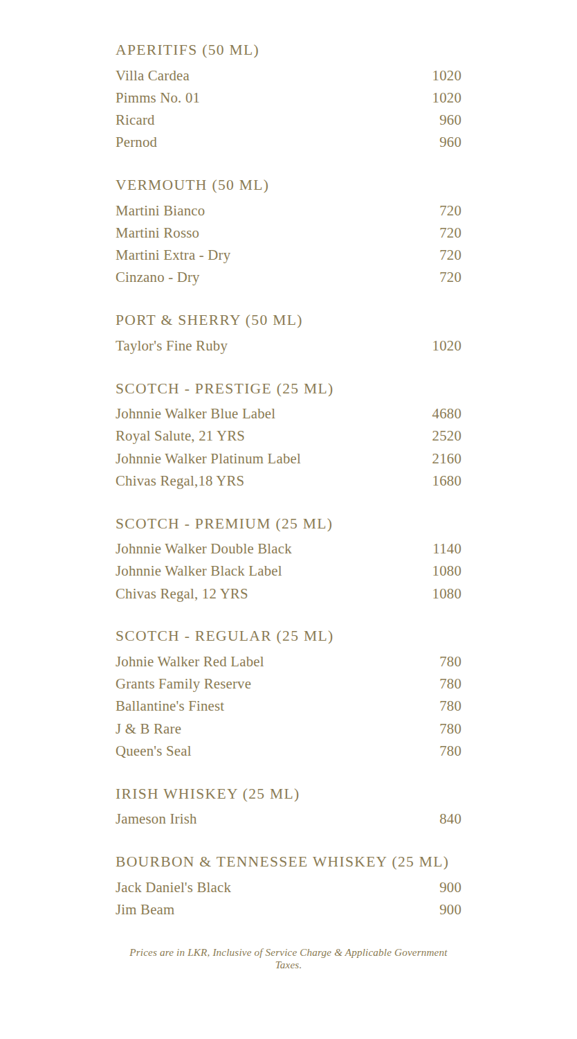Aperitifs (50 ml)
Villa Cardea 1020
Pimms No. 011020
Ricard 960
Pernod 960
Vermouth (50 ml)
Martini Bianco 720
Martini Rosso 720
Martini Extra - Dry 720
Cinzano - Dry 720
Port & Sherry (50 ml)
Taylor's Fine Ruby 1020
Scotch - Prestige (25 ml)
Johnnie Walker Blue Label 4680
Royal Salute, 21 YRS 2520
Johnnie Walker Platinum Label 2160
Chivas Regal,18 YRS 1680
Scotch - Premium (25 ml)
Johnnie Walker Double Black 1140
Johnnie Walker Black Label 1080
Chivas Regal, 12 YRS 1080
Scotch - Regular (25 ml)
Johnie Walker Red Label 780
Grants Family Reserve 780
Ballantine's Finest 780
J & B Rare 780
Queen's Seal 780
Irish Whiskey (25 ml)
Jameson Irish 840
Bourbon & Tennessee Whiskey (25 ml)
Jack Daniel's Black 900
Jim Beam 900
Prices are in LKR, Inclusive of Service Charge & Applicable Government Taxes.